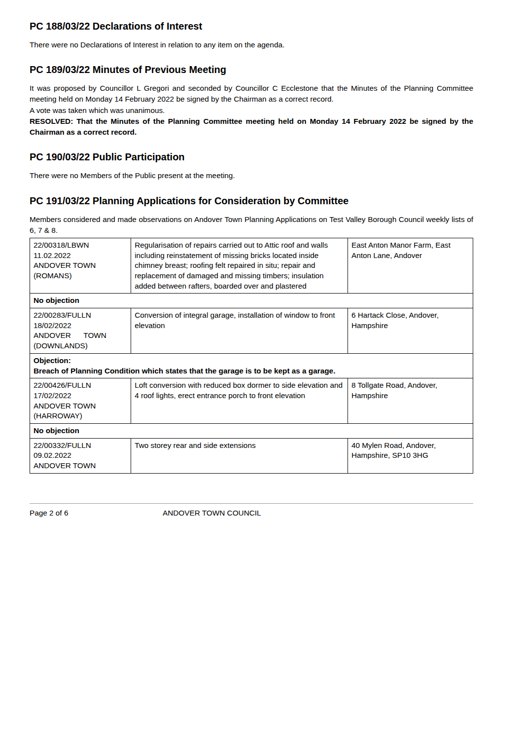PC 188/03/22 Declarations of Interest
There were no Declarations of Interest in relation to any item on the agenda.
PC 189/03/22 Minutes of Previous Meeting
It was proposed by Councillor L Gregori and seconded by Councillor C Ecclestone that the Minutes of the Planning Committee meeting held on Monday 14 February 2022 be signed by the Chairman as a correct record.
A vote was taken which was unanimous.
RESOLVED: That the Minutes of the Planning Committee meeting held on Monday 14 February 2022 be signed by the Chairman as a correct record.
PC 190/03/22 Public Participation
There were no Members of the Public present at the meeting.
PC 191/03/22 Planning Applications for Consideration by Committee
Members considered and made observations on Andover Town Planning Applications on Test Valley Borough Council weekly lists of 6, 7 & 8.
| 22/00318/LBWN 11.02.2022 ANDOVER TOWN (ROMANS) | Regularisation of repairs carried out to Attic roof and walls including reinstatement of missing bricks located inside chimney breast; roofing felt repaired in situ; repair and replacement of damaged and missing timbers; insulation added between rafters, boarded over and plastered | East Anton Manor Farm, East Anton Lane, Andover |
| No objection |
| 22/00283/FULLN 18/02/2022 ANDOVER TOWN (DOWNLANDS) | Conversion of integral garage, installation of window to front elevation | 6 Hartack Close, Andover, Hampshire |
| Objection: Breach of Planning Condition which states that the garage is to be kept as a garage. |
| 22/00426/FULLN 17/02/2022 ANDOVER TOWN (HARROWAY) | Loft conversion with reduced box dormer to side elevation and 4 roof lights, erect entrance porch to front elevation | 8 Tollgate Road, Andover, Hampshire |
| No objection |
| 22/00332/FULLN 09.02.2022 ANDOVER TOWN | Two storey rear and side extensions | 40 Mylen Road, Andover, Hampshire, SP10 3HG |
Page 2 of 6
ANDOVER TOWN COUNCIL